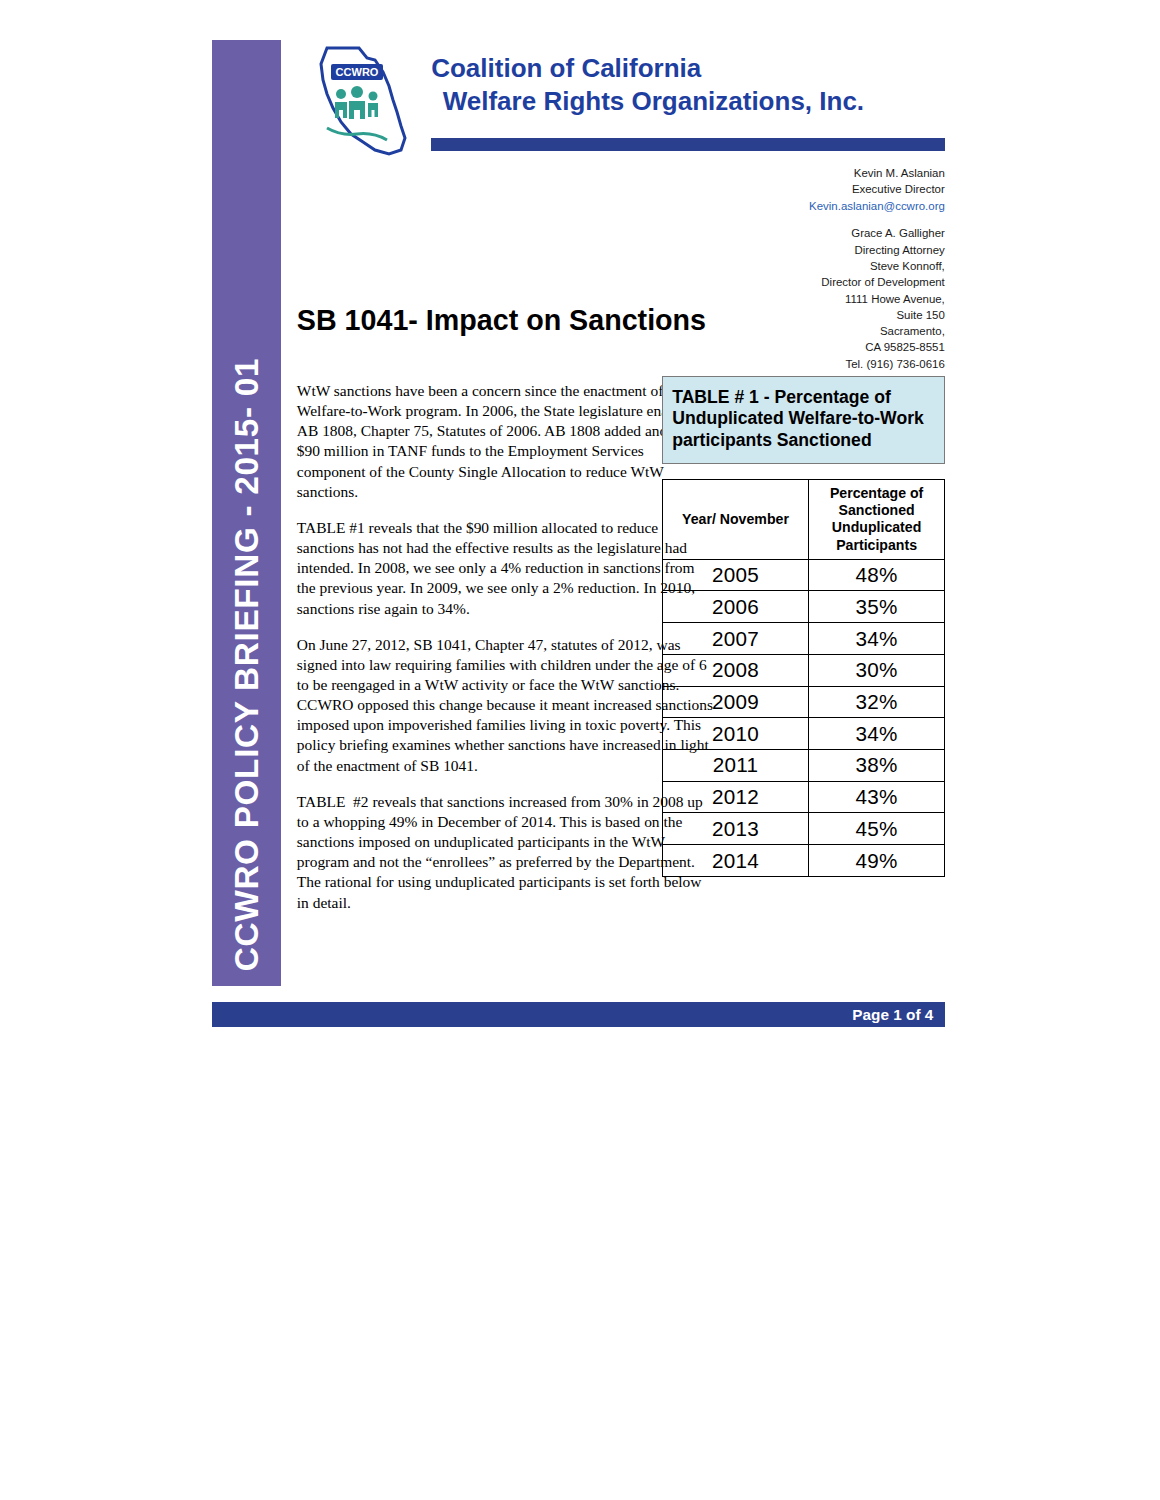CCWRO POLICY BRIEFING - 2015- 01
CCWRO
Coalition of California
Welfare Rights Organizations, Inc.
Kevin M. Aslanian
Executive Director
Kevin.aslanian@ccwro.org
Grace A. Galligher
Directing Attorney
Steve Konnoff,
Director of Development
1111 Howe Avenue,
Suite 150
Sacramento,
CA 95825-8551
Tel. (916) 736-0616
Fax (916) 736-2645
Cell (916) 712-0071
ccwro.org
SB 1041- Impact on Sanctions
WtW sanctions have been a concern since the enactment of the Welfare-to-Work program. In 2006, the State legislature enacted AB 1808, Chapter 75, Statutes of 2006. AB 1808 added another $90 million in TANF funds to the Employment Services component of the County Single Allocation to reduce WtW sanctions.
TABLE #1 reveals that the $90 million allocated to reduce sanctions has not had the effective results as the legislature had intended. In 2008, we see only a 4% reduction in sanctions from the previous year. In 2009, we see only a 2% reduction. In 2010, sanctions rise again to 34%.
On June 27, 2012, SB 1041, Chapter 47, statutes of 2012, was signed into law requiring families with children under the age of 6 to be reengaged in a WtW activity or face the WtW sanctions. CCWRO opposed this change because it meant increased sanctions imposed upon impoverished families living in toxic poverty. This policy briefing examines whether sanctions have increased in light of the enactment of SB 1041.
TABLE #2 reveals that sanctions increased from 30% in 2008 up to a whopping 49% in December of 2014. This is based on the sanctions imposed on unduplicated participants in the WtW program and not the “enrollees” as preferred by the Department. The rational for using unduplicated participants is set forth below in detail.
TABLE # 1 - Percentage of Unduplicated Welfare-to-Work participants Sanctioned
| Year/ November | Percentage of Sanctioned Unduplicated Participants |
| --- | --- |
| 2005 | 48% |
| 2006 | 35% |
| 2007 | 34% |
| 2008 | 30% |
| 2009 | 32% |
| 2010 | 34% |
| 2011 | 38% |
| 2012 | 43% |
| 2013 | 45% |
| 2014 | 49% |
Page 1 of 4